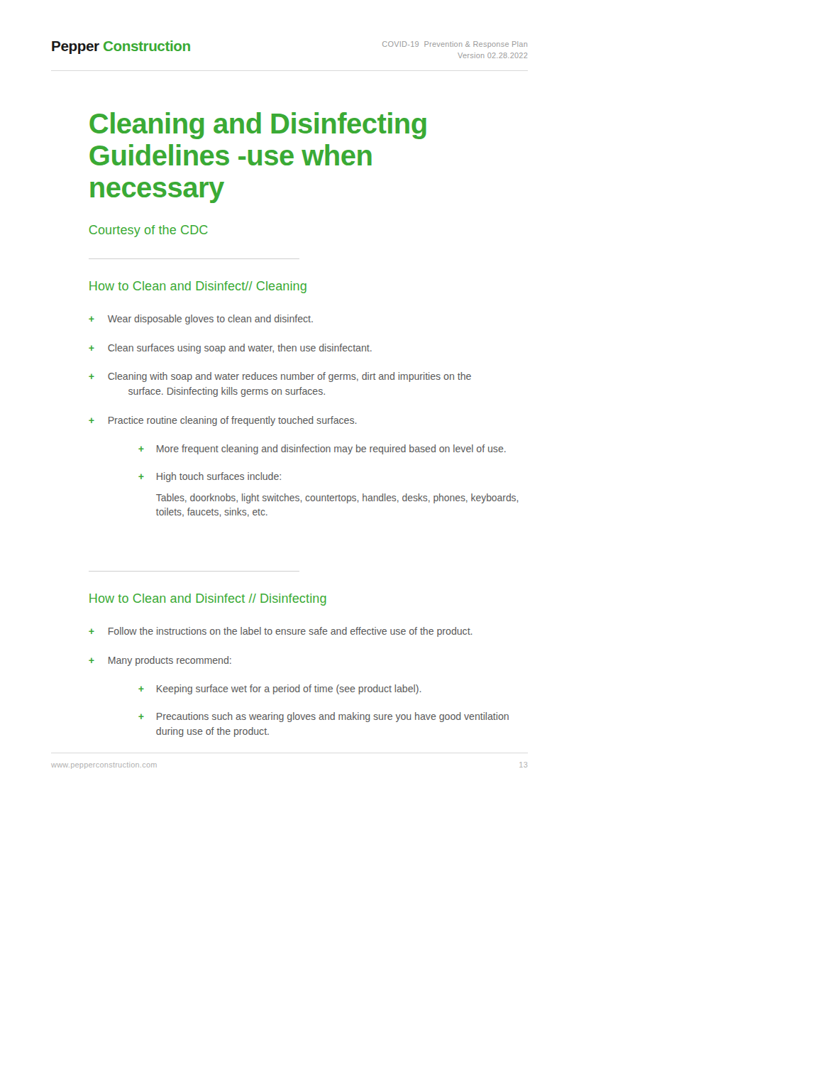Pepper Construction
COVID-19 Prevention & Response Plan
Version 02.28.2022
Cleaning and Disinfecting Guidelines -use when necessary
Courtesy of the CDC
How to Clean and Disinfect// Cleaning
Wear disposable gloves to clean and disinfect.
Clean surfaces using soap and water, then use disinfectant.
Cleaning with soap and water reduces number of germs, dirt and impurities on thesurface. Disinfecting kills germs on surfaces.
Practice routine cleaning of frequently touched surfaces.
More frequent cleaning and disinfection may be required based on level of use.
High touch surfaces include: Tables, doorknobs, light switches, countertops, handles, desks, phones, keyboards, toilets, faucets, sinks, etc.
How to Clean and Disinfect // Disinfecting
Follow the instructions on the label to ensure safe and effective use of the product.
Many products recommend:
Keeping surface wet for a period of time (see product label).
Precautions such as wearing gloves and making sure you have good ventilation during use of the product.
www.pepperconstruction.com 13